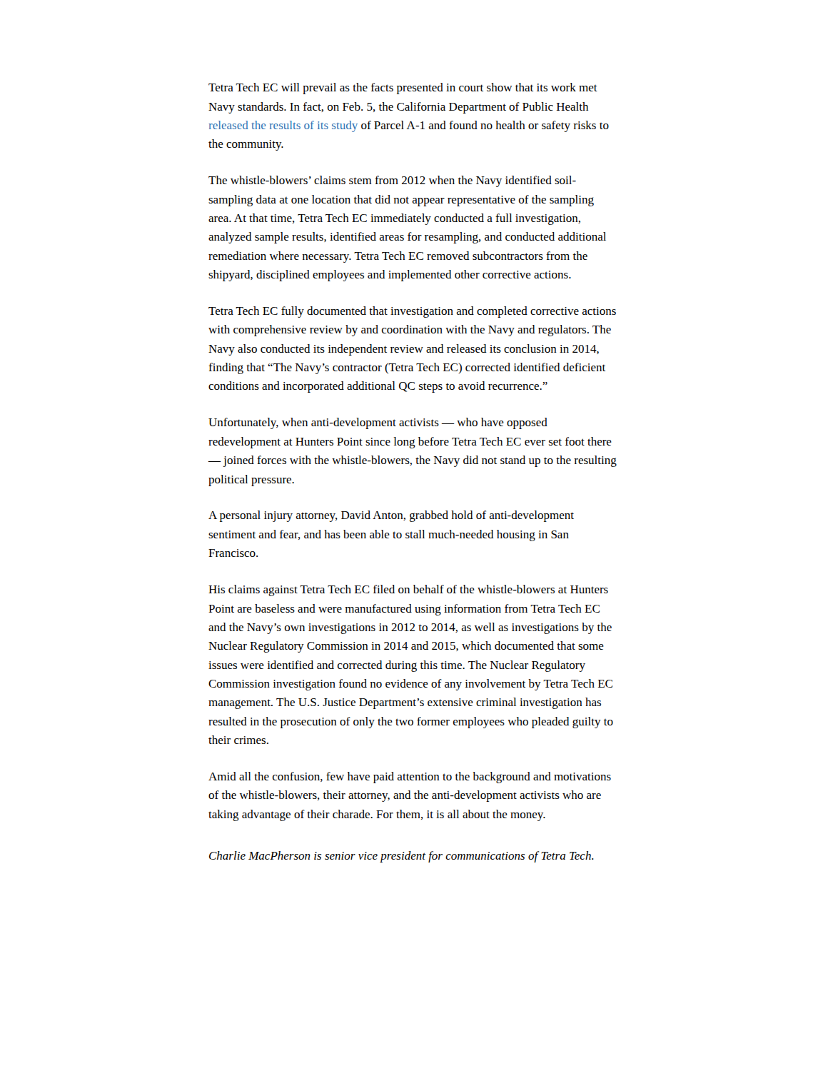Tetra Tech EC will prevail as the facts presented in court show that its work met Navy standards. In fact, on Feb. 5, the California Department of Public Health released the results of its study of Parcel A-1 and found no health or safety risks to the community.
The whistle-blowers’ claims stem from 2012 when the Navy identified soil-sampling data at one location that did not appear representative of the sampling area. At that time, Tetra Tech EC immediately conducted a full investigation, analyzed sample results, identified areas for resampling, and conducted additional remediation where necessary. Tetra Tech EC removed subcontractors from the shipyard, disciplined employees and implemented other corrective actions.
Tetra Tech EC fully documented that investigation and completed corrective actions with comprehensive review by and coordination with the Navy and regulators. The Navy also conducted its independent review and released its conclusion in 2014, finding that “The Navy’s contractor (Tetra Tech EC) corrected identified deficient conditions and incorporated additional QC steps to avoid recurrence.”
Unfortunately, when anti-development activists — who have opposed redevelopment at Hunters Point since long before Tetra Tech EC ever set foot there — joined forces with the whistle-blowers, the Navy did not stand up to the resulting political pressure.
A personal injury attorney, David Anton, grabbed hold of anti-development sentiment and fear, and has been able to stall much-needed housing in San Francisco.
His claims against Tetra Tech EC filed on behalf of the whistle-blowers at Hunters Point are baseless and were manufactured using information from Tetra Tech EC and the Navy’s own investigations in 2012 to 2014, as well as investigations by the Nuclear Regulatory Commission in 2014 and 2015, which documented that some issues were identified and corrected during this time. The Nuclear Regulatory Commission investigation found no evidence of any involvement by Tetra Tech EC management. The U.S. Justice Department’s extensive criminal investigation has resulted in the prosecution of only the two former employees who pleaded guilty to their crimes.
Amid all the confusion, few have paid attention to the background and motivations of the whistle-blowers, their attorney, and the anti-development activists who are taking advantage of their charade. For them, it is all about the money.
Charlie MacPherson is senior vice president for communications of Tetra Tech.